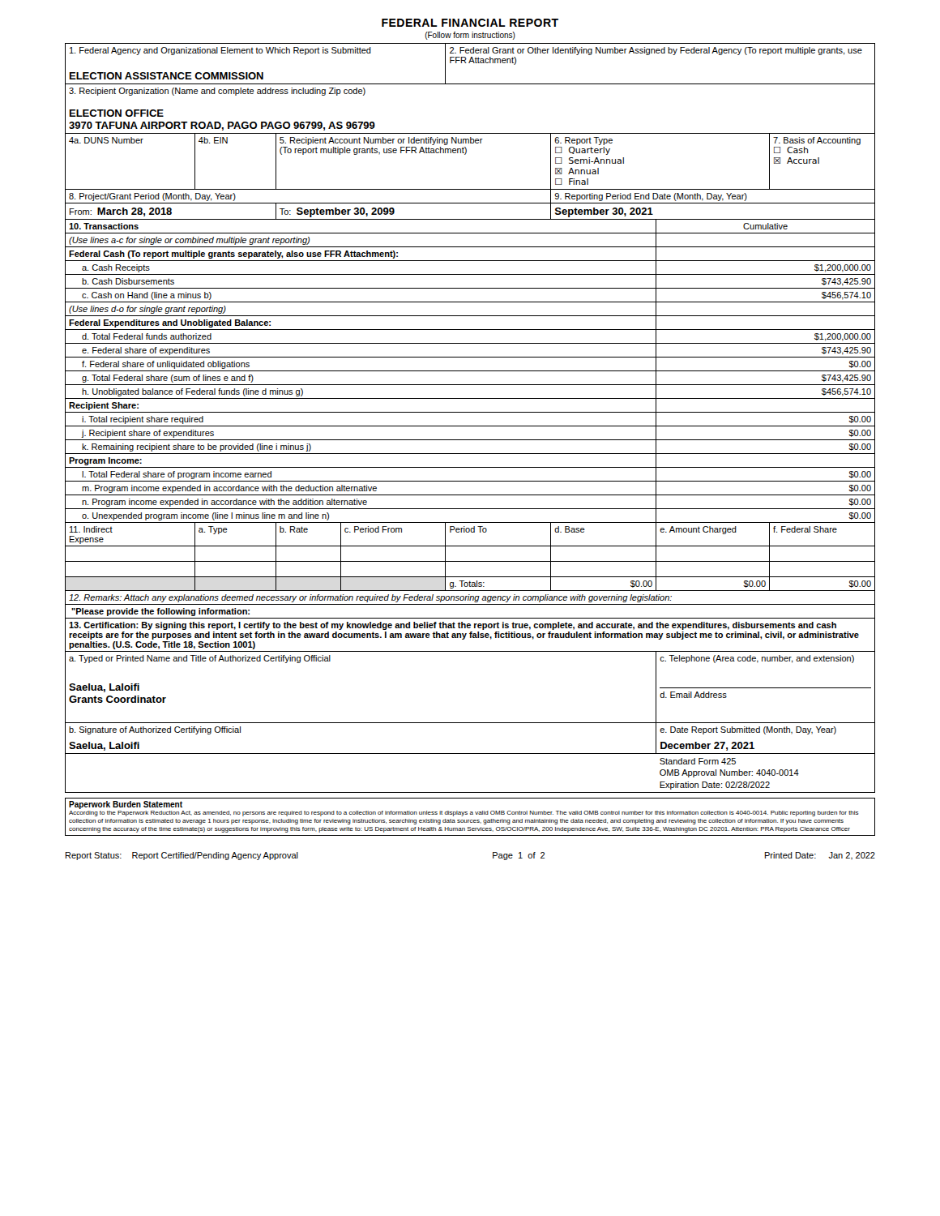FEDERAL FINANCIAL REPORT
(Follow form instructions)
| 1. Federal Agency and Organizational Element to Which Report is Submitted ELECTION ASSISTANCE COMMISSION | 2. Federal Grant or Other Identifying Number Assigned by Federal Agency (To report multiple grants, use FFR Attachment) |
| 3. Recipient Organization (Name and complete address including Zip code) ELECTION OFFICE 3970 TAFUNA AIRPORT ROAD, PAGO PAGO 96799, AS 96799 |
| 4a. DUNS Number | 4b. EIN | 5. Recipient Account Number or Identifying Number (To report multiple grants, use FFR Attachment) | 6. Report Type ☐ Quarterly ☐ Semi-Annual ☒ Annual ☐ Final | 7. Basis of Accounting ☐ Cash ☒ Accural |
| 8. Project/Grant Period (Month, Day, Year) | 9. Reporting Period End Date (Month, Day, Year) |
| From: March 28, 2018 | To: September 30, 2099 | September 30, 2021 |
| 10. Transactions | Cumulative |
| (Use lines a-c for single or combined multiple grant reporting) | |
| Federal Cash (To report multiple grants separately, also use FFR Attachment): | |
| a. Cash Receipts | $1,200,000.00 |
| b. Cash Disbursements | $743,425.90 |
| c. Cash on Hand (line a minus b) | $456,574.10 |
| (Use lines d-o for single grant reporting) | |
| Federal Expenditures and Unobligated Balance: | |
| d. Total Federal funds authorized | $1,200,000.00 |
| e. Federal share of expenditures | $743,425.90 |
| f. Federal share of unliquidated obligations | $0.00 |
| g. Total Federal share (sum of lines e and f) | $743,425.90 |
| h. Unobligated balance of Federal funds (line d minus g) | $456,574.10 |
| Recipient Share: | |
| i. Total recipient share required | $0.00 |
| j. Recipient share of expenditures | $0.00 |
| k. Remaining recipient share to be provided (line i minus j) | $0.00 |
| Program Income: | |
| l. Total Federal share of program income earned | $0.00 |
| m. Program income expended in accordance with the deduction alternative | $0.00 |
| n. Program income expended in accordance with the addition alternative | $0.00 |
| o. Unexpended program income (line l minus line m and line n) | $0.00 |
| 11. Indirect Expense | a. Type | b. Rate | c. Period From | Period To | d. Base | e. Amount Charged | f. Federal Share |
| | | | | g. Totals: | $0.00 | $0.00 | $0.00 |
| 12. Remarks: Attach any explanations deemed necessary or information required by Federal sponsoring agency in compliance with governing legislation: |
| "Please provide the following information: |
| 13. Certification: By signing this report, I certify to the best of my knowledge and belief that the report is true, complete, and accurate, and the expenditures, disbursements and cash receipts are for the purposes and intent set forth in the award documents. I am aware that any false, fictitious, or fraudulent information may subject me to criminal, civil, or administrative penalties. (U.S. Code, Title 18, Section 1001) |
| a. Typed or Printed Name and Title of Authorized Certifying Official Saelua, Laloifi Grants Coordinator | c. Telephone (Area code, number, and extension) d. Email Address |
| b. Signature of Authorized Certifying Official Saelua, Laloifi | e. Date Report Submitted (Month, Day, Year) December 27, 2021 |
| | Standard Form 425 OMB Approval Number: 4040-0014 Expiration Date: 02/28/2022 |
| Paperwork Burden Statement According to the Paperwork Reduction Act, as amended, no persons are required to respond to a collection of information unless it displays a valid OMB Control Number. The valid OMB control number for this information collection is 4040-0014. Public reporting burden for this collection of information is estimated to average 1 hours per response, including time for reviewing instructions, searching existing data sources, gathering and maintaining the data needed, and completing and reviewing the collection of information. If you have comments concerning the accuracy of the time estimate(s) or suggestions for improving this form, please write to: US Department of Health & Human Services, OS/OCIO/PRA, 200 Independence Ave, SW, Suite 336-E, Washington DC 20201. Attention: PRA Reports Clearance Officer |
| Report Status: Report Certified/Pending Agency Approval | Page 1 of 2 | Printed Date: Jan 2, 2022 |